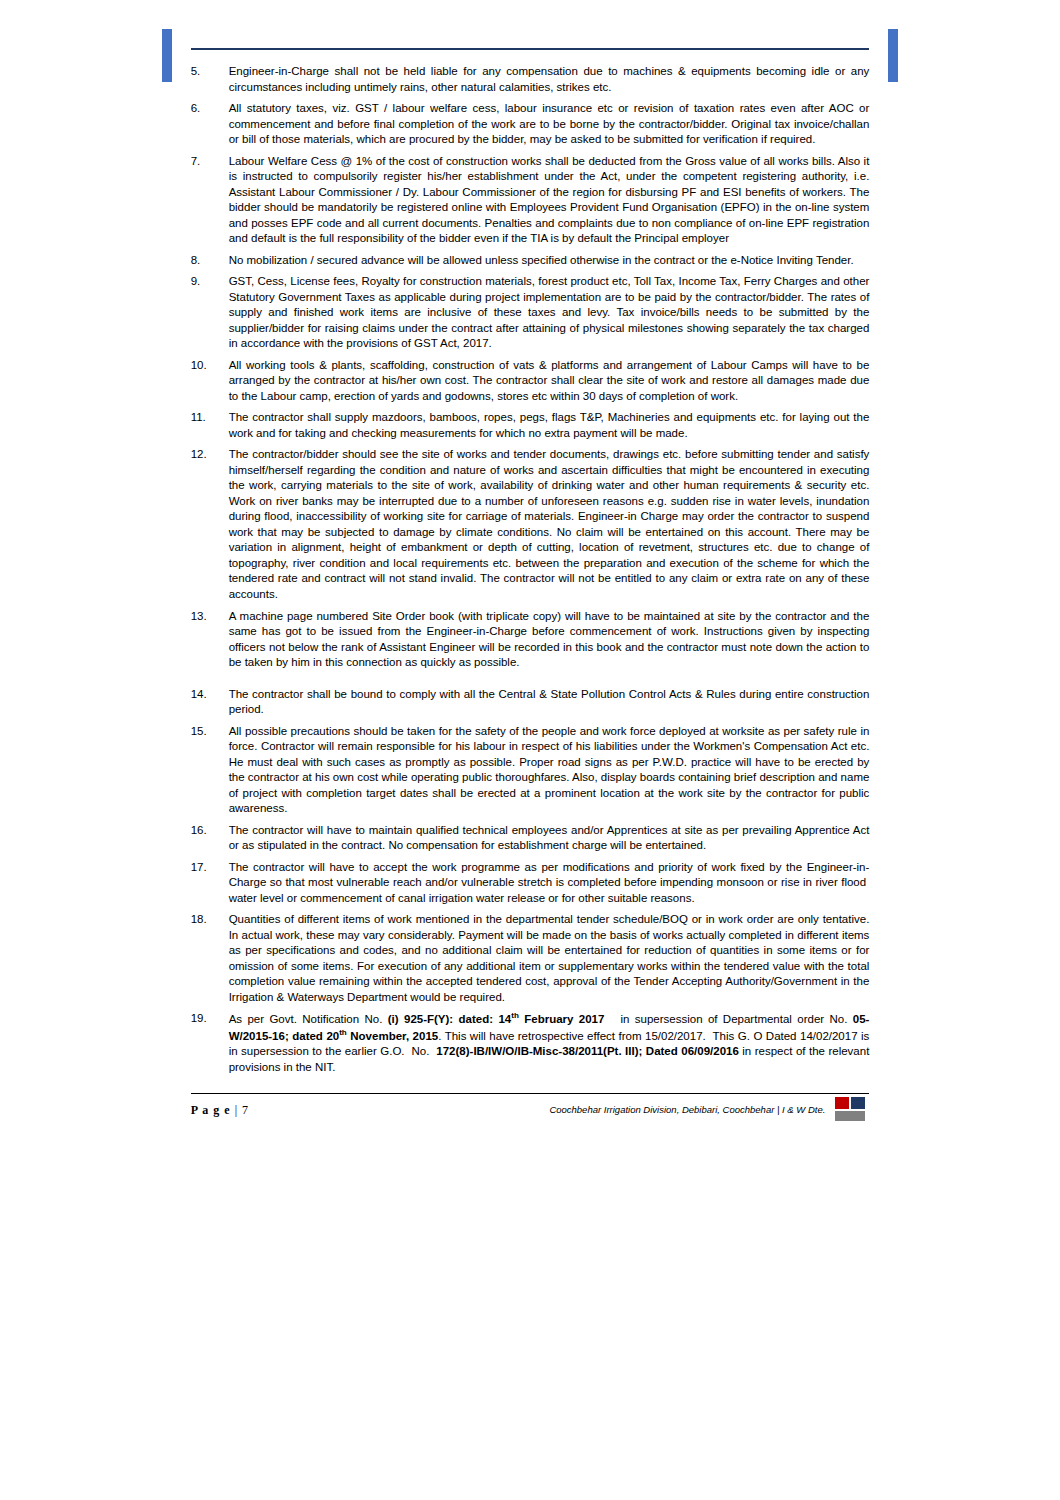5. Engineer-in-Charge shall not be held liable for any compensation due to machines & equipments becoming idle or any circumstances including untimely rains, other natural calamities, strikes etc.
6. All statutory taxes, viz. GST / labour welfare cess, labour insurance etc or revision of taxation rates even after AOC or commencement and before final completion of the work are to be borne by the contractor/bidder. Original tax invoice/challan or bill of those materials, which are procured by the bidder, may be asked to be submitted for verification if required.
7. Labour Welfare Cess @ 1% of the cost of construction works shall be deducted from the Gross value of all works bills. Also it is instructed to compulsorily register his/her establishment under the Act, under the competent registering authority, i.e. Assistant Labour Commissioner / Dy. Labour Commissioner of the region for disbursing PF and ESI benefits of workers. The bidder should be mandatorily be registered online with Employees Provident Fund Organisation (EPFO) in the on-line system and posses EPF code and all current documents. Penalties and complaints due to non compliance of on-line EPF registration and default is the full responsibility of the bidder even if the TIA is by default the Principal employer
8. No mobilization / secured advance will be allowed unless specified otherwise in the contract or the e-Notice Inviting Tender.
9. GST, Cess, License fees, Royalty for construction materials, forest product etc, Toll Tax, Income Tax, Ferry Charges and other Statutory Government Taxes as applicable during project implementation are to be paid by the contractor/bidder. The rates of supply and finished work items are inclusive of these taxes and levy. Tax invoice/bills needs to be submitted by the supplier/bidder for raising claims under the contract after attaining of physical milestones showing separately the tax charged in accordance with the provisions of GST Act, 2017.
10. All working tools & plants, scaffolding, construction of vats & platforms and arrangement of Labour Camps will have to be arranged by the contractor at his/her own cost. The contractor shall clear the site of work and restore all damages made due to the Labour camp, erection of yards and godowns, stores etc within 30 days of completion of work.
11. The contractor shall supply mazdoors, bamboos, ropes, pegs, flags T&P, Machineries and equipments etc. for laying out the work and for taking and checking measurements for which no extra payment will be made.
12. The contractor/bidder should see the site of works and tender documents, drawings etc. before submitting tender and satisfy himself/herself regarding the condition and nature of works and ascertain difficulties that might be encountered in executing the work, carrying materials to the site of work, availability of drinking water and other human requirements & security etc. Work on river banks may be interrupted due to a number of unforeseen reasons e.g. sudden rise in water levels, inundation during flood, inaccessibility of working site for carriage of materials. Engineer-in Charge may order the contractor to suspend work that may be subjected to damage by climate conditions. No claim will be entertained on this account. There may be variation in alignment, height of embankment or depth of cutting, location of revetment, structures etc. due to change of topography, river condition and local requirements etc. between the preparation and execution of the scheme for which the tendered rate and contract will not stand invalid. The contractor will not be entitled to any claim or extra rate on any of these accounts.
13. A machine page numbered Site Order book (with triplicate copy) will have to be maintained at site by the contractor and the same has got to be issued from the Engineer-in-Charge before commencement of work. Instructions given by inspecting officers not below the rank of Assistant Engineer will be recorded in this book and the contractor must note down the action to be taken by him in this connection as quickly as possible.
14. The contractor shall be bound to comply with all the Central & State Pollution Control Acts & Rules during entire construction period.
15. All possible precautions should be taken for the safety of the people and work force deployed at worksite as per safety rule in force. Contractor will remain responsible for his labour in respect of his liabilities under the Workmen's Compensation Act etc. He must deal with such cases as promptly as possible. Proper road signs as per P.W.D. practice will have to be erected by the contractor at his own cost while operating public thoroughfares. Also, display boards containing brief description and name of project with completion target dates shall be erected at a prominent location at the work site by the contractor for public awareness.
16. The contractor will have to maintain qualified technical employees and/or Apprentices at site as per prevailing Apprentice Act or as stipulated in the contract. No compensation for establishment charge will be entertained.
17. The contractor will have to accept the work programme as per modifications and priority of work fixed by the Engineer-in-Charge so that most vulnerable reach and/or vulnerable stretch is completed before impending monsoon or rise in river flood water level or commencement of canal irrigation water release or for other suitable reasons.
18. Quantities of different items of work mentioned in the departmental tender schedule/BOQ or in work order are only tentative. In actual work, these may vary considerably. Payment will be made on the basis of works actually completed in different items as per specifications and codes, and no additional claim will be entertained for reduction of quantities in some items or for omission of some items. For execution of any additional item or supplementary works within the tendered value with the total completion value remaining within the accepted tendered cost, approval of the Tender Accepting Authority/Government in the Irrigation & Waterways Department would be required.
19. As per Govt. Notification No. (i) 925-F(Y): dated: 14th February 2017 in supersession of Departmental order No. 05-W/2015-16; dated 20th November, 2015. This will have retrospective effect from 15/02/2017. This G. O Dated 14/02/2017 is in supersession to the earlier G.O. No. 172(8)-IB/IW/O/IB-Misc-38/2011(Pt. III); Dated 06/09/2016 in respect of the relevant provisions in the NIT.
P a g e | 7
Coochbehar Irrigation Division, Debibari, Coochbehar | I & W Dte.